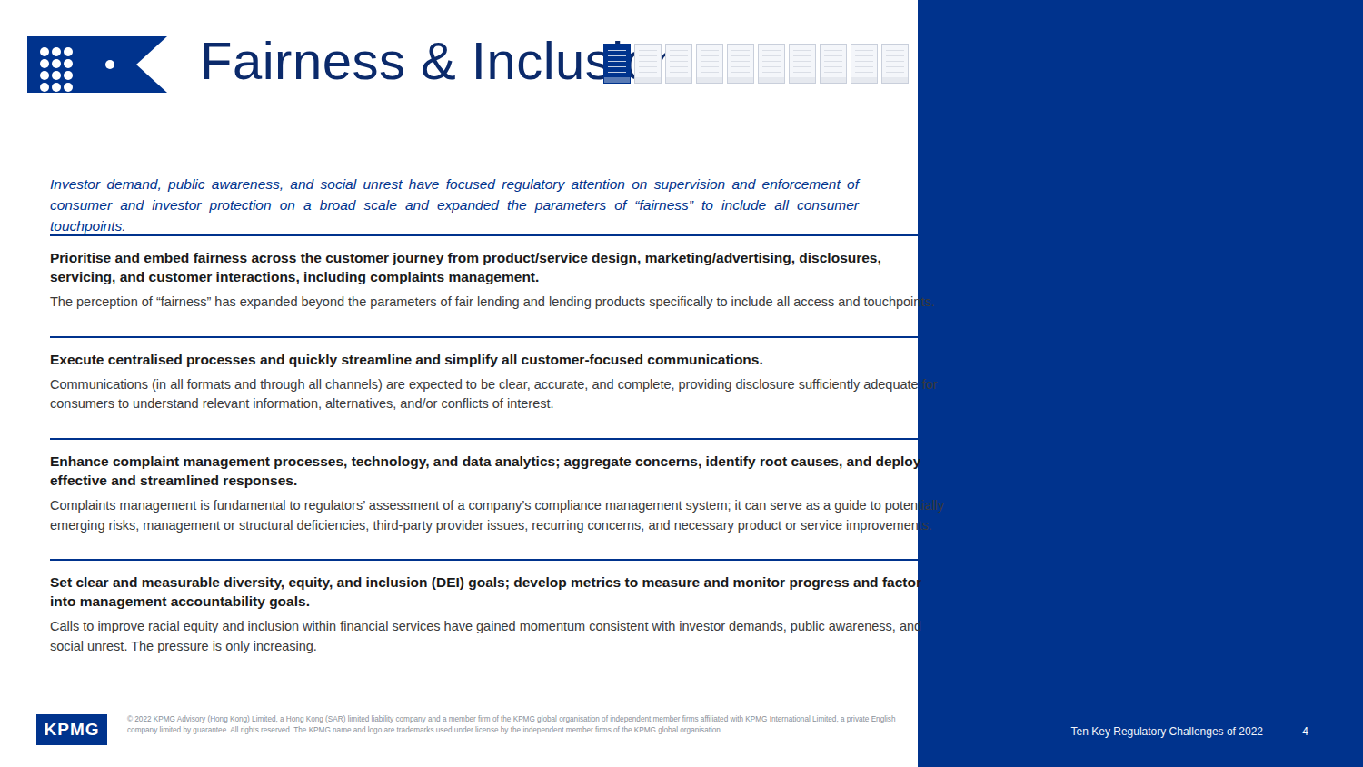Fairness & Inclusion
Investor demand, public awareness, and social unrest have focused regulatory attention on supervision and enforcement of consumer and investor protection on a broad scale and expanded the parameters of “fairness” to include all consumer touchpoints.
Prioritise and embed fairness across the customer journey from product/service design, marketing/advertising, disclosures, servicing, and customer interactions, including complaints management.
The perception of “fairness” has expanded beyond the parameters of fair lending and lending products specifically to include all access and touchpoints.
Execute centralised processes and quickly streamline and simplify all customer-focused communications.
Communications (in all formats and through all channels) are expected to be clear, accurate, and complete, providing disclosure sufficiently adequate for consumers to understand relevant information, alternatives, and/or conflicts of interest.
Enhance complaint management processes, technology, and data analytics; aggregate concerns, identify root causes, and deploy effective and streamlined responses.
Complaints management is fundamental to regulators’ assessment of a company’s compliance management system; it can serve as a guide to potentially emerging risks, management or structural deficiencies, third-party provider issues, recurring concerns, and necessary product or service improvements.
Set clear and measurable diversity, equity, and inclusion (DEI) goals; develop metrics to measure and monitor progress and factor into management accountability goals.
Calls to improve racial equity and inclusion within financial services have gained momentum consistent with investor demands, public awareness, and social unrest. The pressure is only increasing.
KPMG
© 2022 KPMG Advisory (Hong Kong) Limited, a Hong Kong (SAR) limited liability company and a member firm of the KPMG global organisation of independent member firms affiliated with KPMG International Limited, a private English company limited by guarantee. All rights reserved. The KPMG name and logo are trademarks used under license by the independent member firms of the KPMG global organisation.
Ten Key Regulatory Challenges of 2022
4